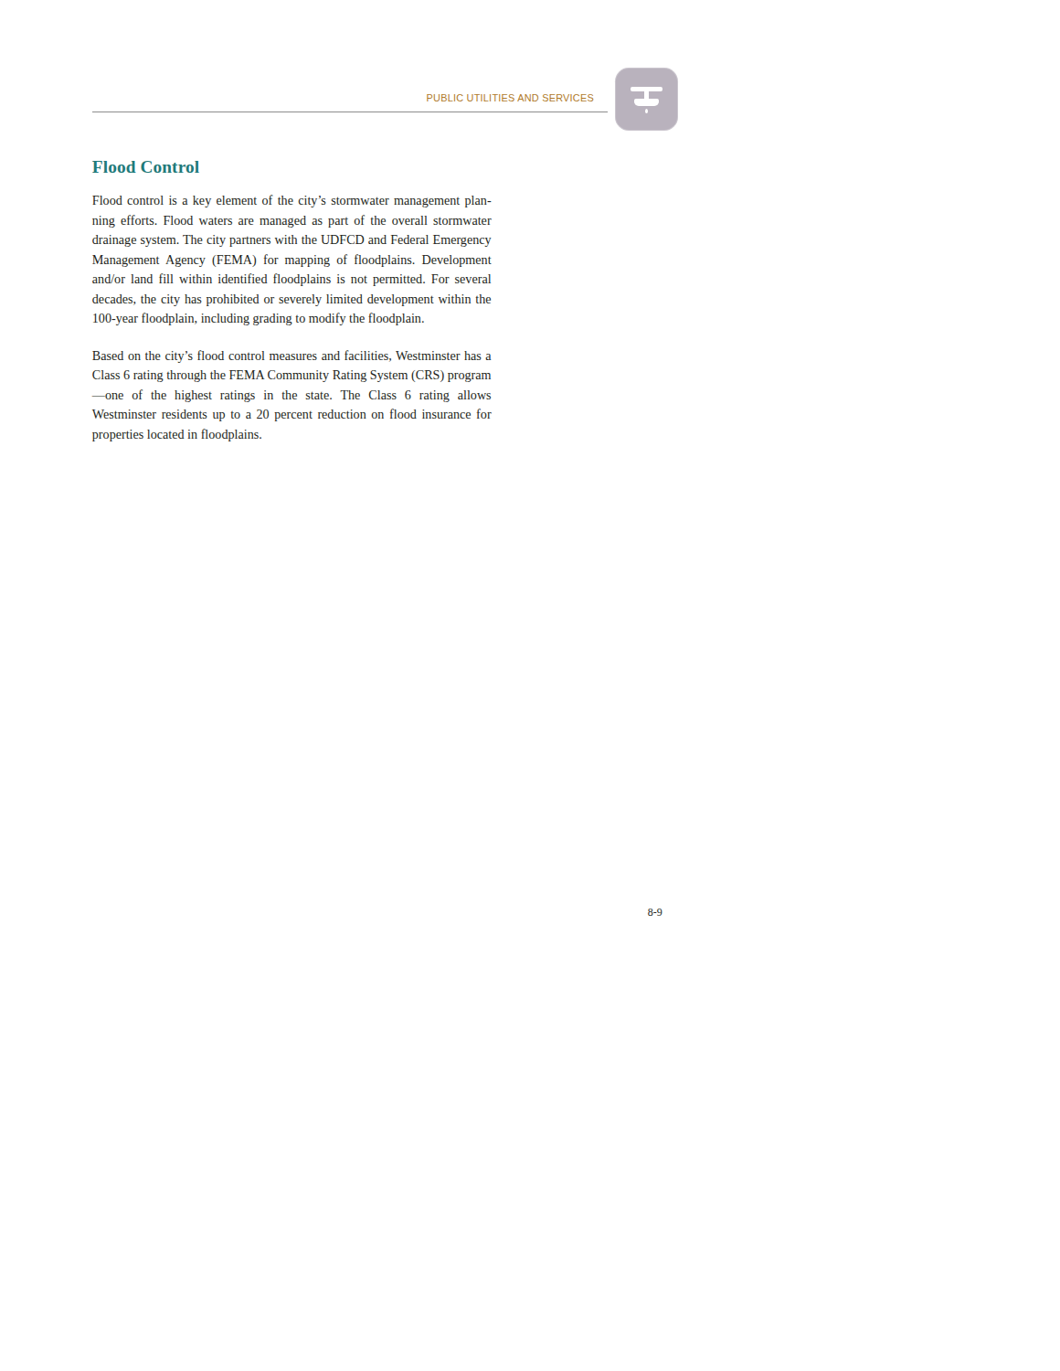PUBLIC UTILITIES AND SERVICES
Flood Control
Flood control is a key element of the city’s stormwater management planning efforts. Flood waters are managed as part of the overall stormwater drainage system. The city partners with the UDFCD and Federal Emergency Management Agency (FEMA) for mapping of floodplains. Development and/or land fill within identified floodplains is not permitted. For several decades, the city has prohibited or severely limited development within the 100-year floodplain, including grading to modify the floodplain.
Based on the city’s flood control measures and facilities, Westminster has a Class 6 rating through the FEMA Community Rating System (CRS) program—one of the highest ratings in the state. The Class 6 rating allows Westminster residents up to a 20 percent reduction on flood insurance for properties located in floodplains.
8-9